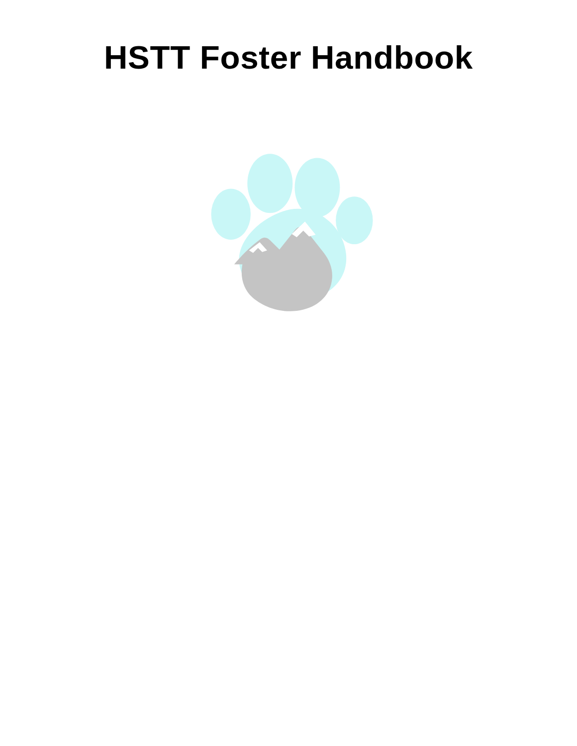HSTT Foster Handbook
HSTT paw-and-mountain logo